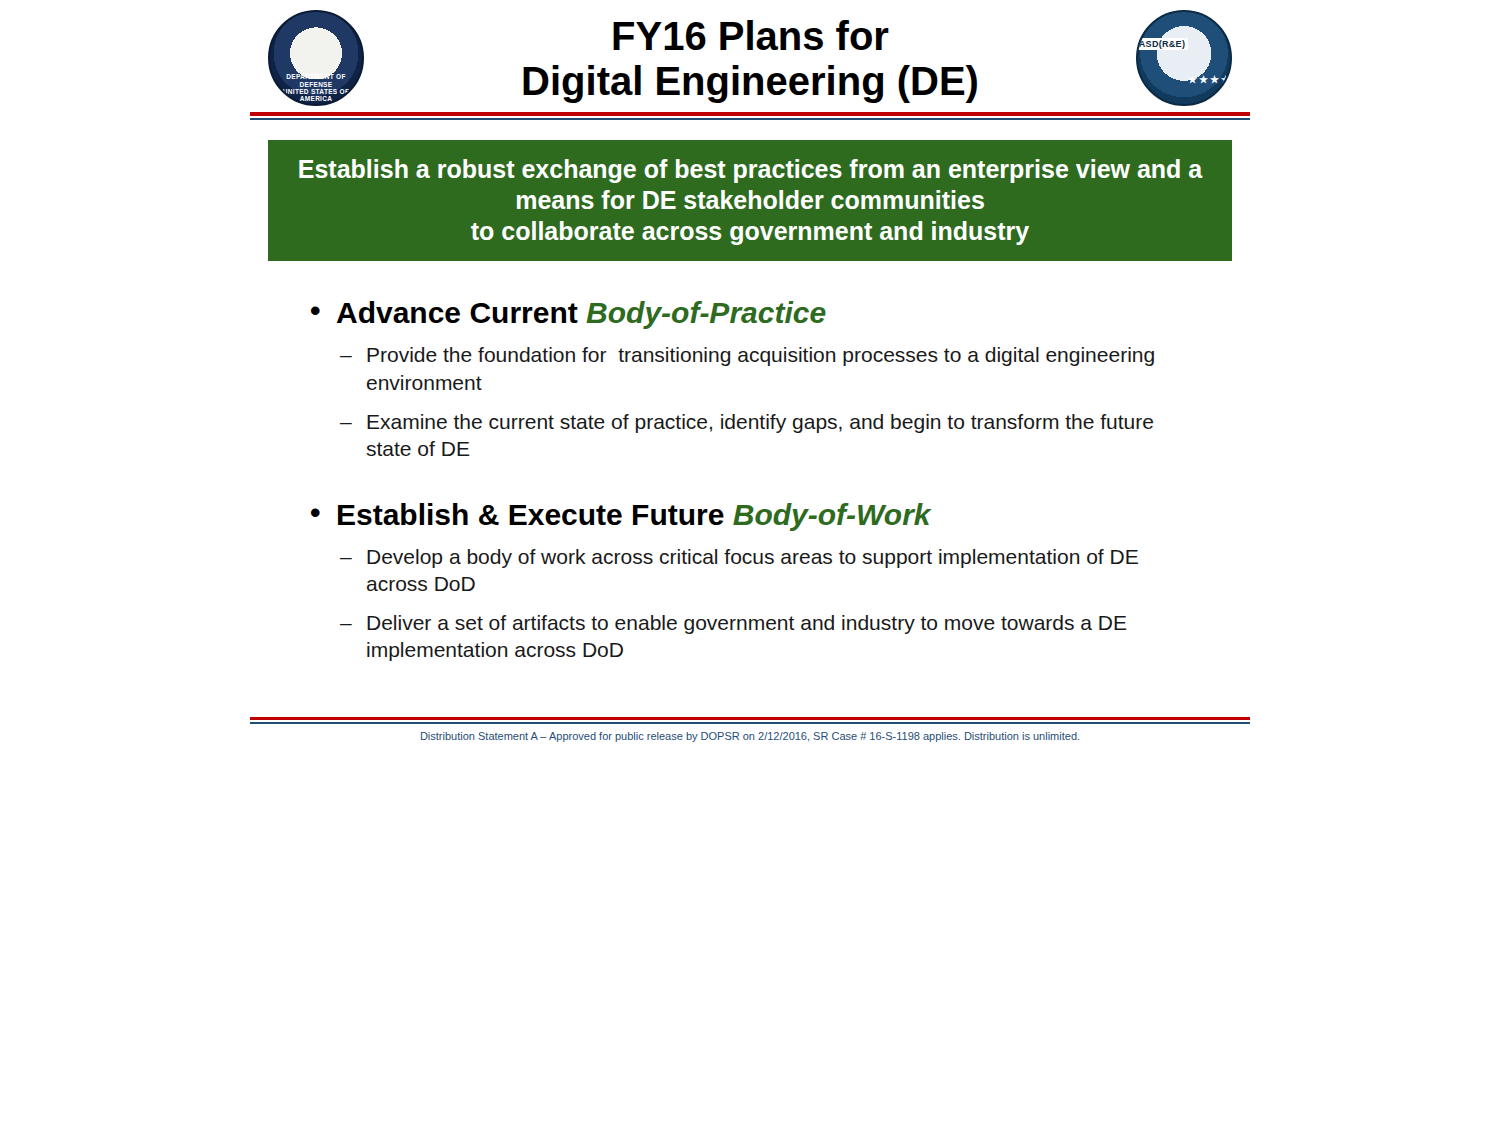DEPARTMENT OF DEFENSE
UNITED STATES OF AMERICA
ASD(R&E) ★★★★
FY16 Plans for
Digital Engineering (DE)
Establish a robust exchange of best practices from an enterprise view and a means for DE stakeholder communities
to collaborate across government and industry
Advance Current Body-of-Practice
Provide the foundation for transitioning acquisition processes to a digital engineering environment
Examine the current state of practice, identify gaps, and begin to transform the future state of DE
Establish & Execute Future Body-of-Work
Develop a body of work across critical focus areas to support implementation of DE across DoD
Deliver a set of artifacts to enable government and industry to move towards a DE implementation across DoD
Distribution Statement A – Approved for public release by DOPSR on 2/12/2016, SR Case # 16-S-1198 applies. Distribution is unlimited.